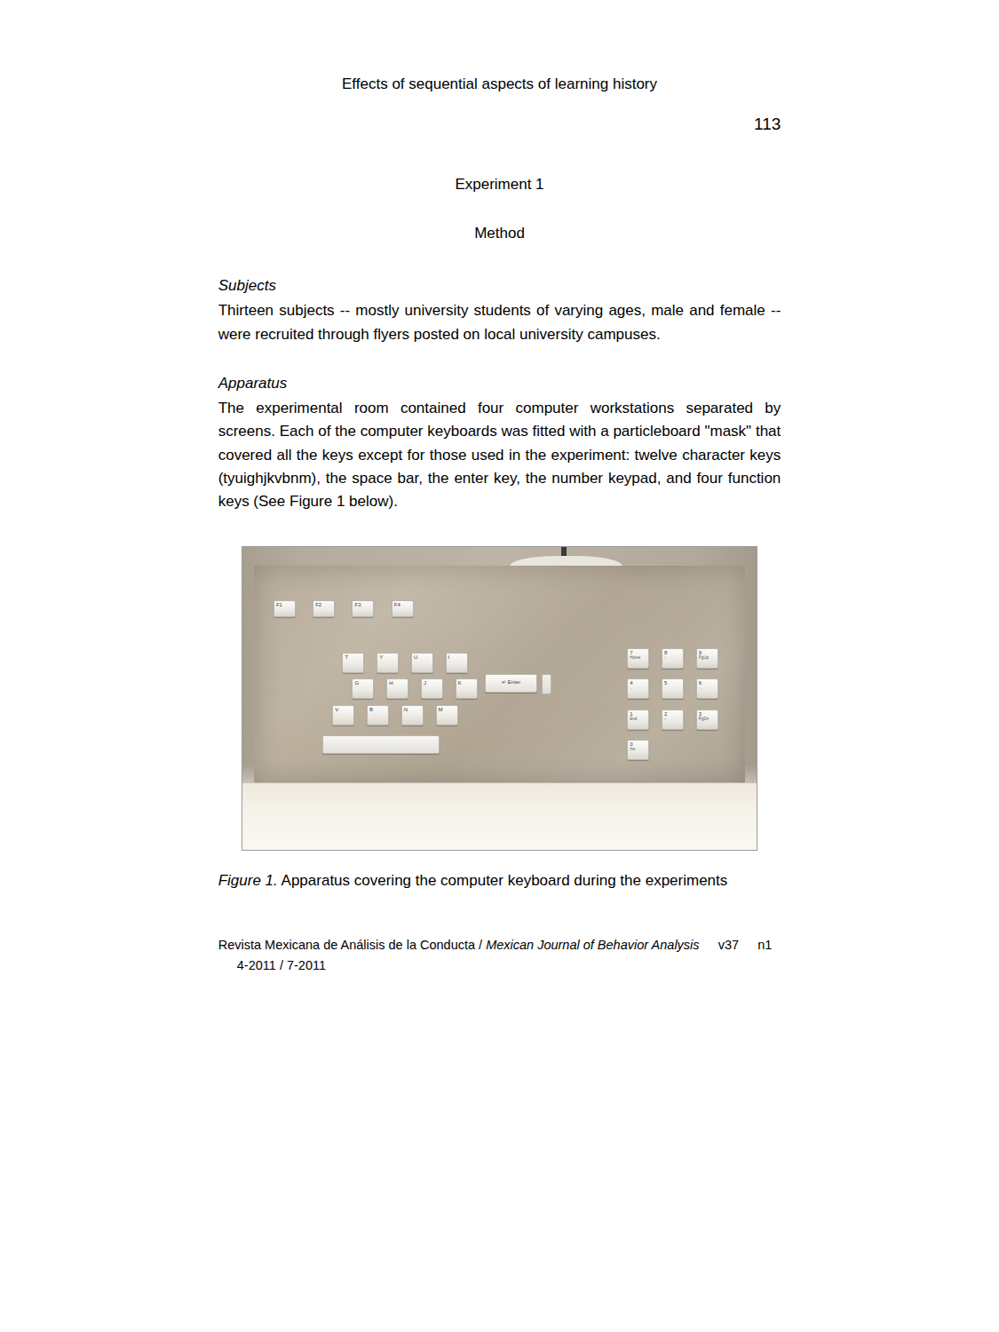Effects of sequential aspects of learning history
113
Experiment 1
Method
Subjects
Thirteen subjects -- mostly university students of varying ages, male and female -- were recruited through flyers posted on local university campuses.
Apparatus
The experimental room contained four computer workstations separated by screens. Each of the computer keyboards was fitted with a particleboard "mask" that covered all the keys except for those used in the experiment: twelve character keys (tyuighjkvbnm), the space bar, the enter key, the number keypad, and four function keys (See Figure 1 below).
F1
F2
F3
F4
T
Y
U
I
G
H
J
K
V
B
N
M
↵ Enter
7Home
8↑
9PgUp
4←
5
6→
1End
2↓
3PgDn
0Ins
Figure 1. Apparatus covering the computer keyboard during the experiments
Revista Mexicana de Análisis de la Conducta / Mexican Journal of Behavior Analysis v37 n1 4-2011 / 7-2011